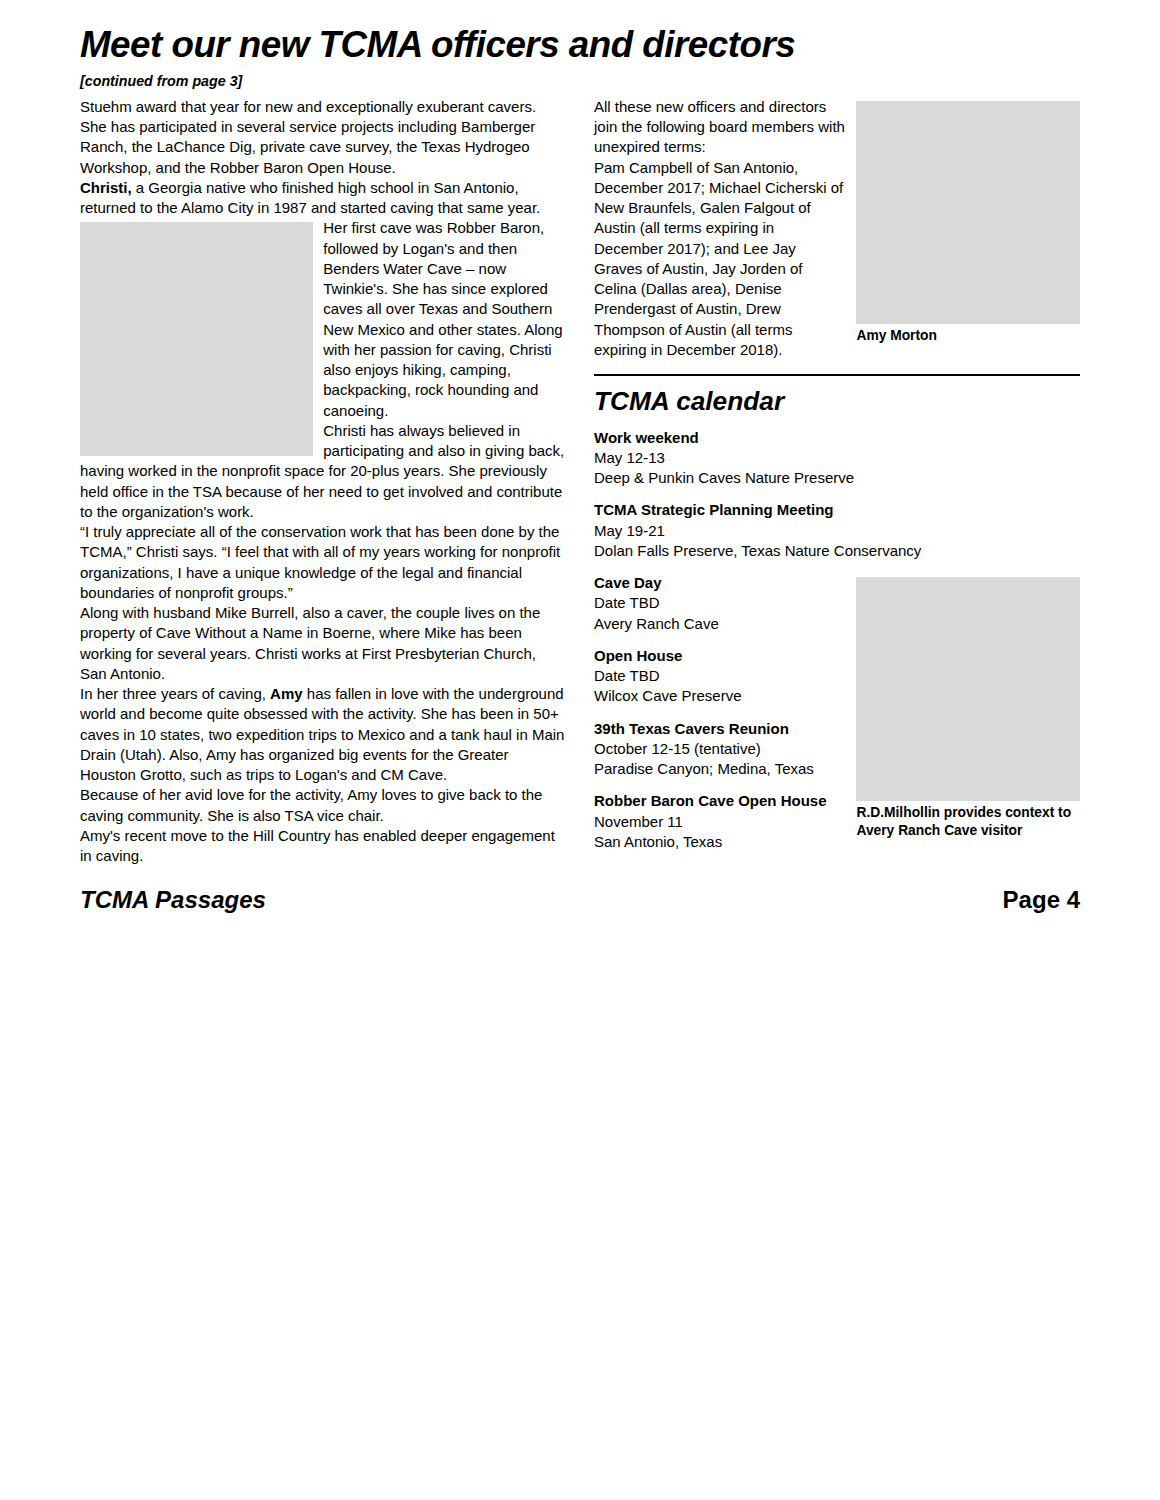Meet our new TCMA officers and directors
[continued from page 3]
Stuehm award that year for new and exceptionally exuberant cavers.
She has participated in several service projects including Bamberger Ranch, the LaChance Dig, private cave survey, the Texas Hydrogeo Workshop, and the Robber Baron Open House.
Christi, a Georgia native who finished high school in San Antonio, returned to the Alamo City in 1987 and started caving that same year.
Her first cave was Robber Baron, followed by Logan's and then Benders Water Cave – now Twinkie's. She has since explored caves all over Texas and Southern New Mexico and other states. Along with her passion for caving, Christi also enjoys hiking, camping, backpacking, rock hounding and canoeing.
Christi has always believed in participating and also in giving back, having worked in the nonprofit space for 20-plus years. She previously held office in the TSA because of her need to get involved and contribute to the organization's work.
“I truly appreciate all of the conservation work that has been done by the TCMA,” Christi says. “I feel that with all of my years working for nonprofit organizations, I have a unique knowledge of the legal and financial boundaries of nonprofit groups.”
Along with husband Mike Burrell, also a caver, the couple lives on the property of Cave Without a Name in Boerne, where Mike has been working for several years. Christi works at First Presbyterian Church, San Antonio.
In her three years of caving, Amy has fallen in love with the underground world and become quite obsessed with the activity. She has been in 50+ caves in 10 states, two expedition trips to Mexico and a tank haul in Main Drain (Utah). Also, Amy has organized big events for the Greater Houston Grotto, such as trips to Logan's and CM Cave.
Because of her avid love for the activity, Amy loves to give back to the caving community. She is also TSA vice chair.
Amy Morton
Amy's recent move to the Hill Country has enabled deeper engagement in caving.
All these new officers and directors join the following board members with unexpired terms:
Pam Campbell of San Antonio, December 2017; Michael Cicherski of New Braunfels, Galen Falgout of Austin (all terms expiring in December 2017); and Lee Jay Graves of Austin, Jay Jorden of Celina (Dallas area), Denise Prendergast of Austin, Drew Thompson of Austin (all terms expiring in December 2018).
TCMA calendar
Work weekend May 12-13
Deep & Punkin Caves Nature Preserve
TCMA Strategic Planning Meeting May 19-21
Dolan Falls Preserve, Texas Nature Conservancy
R.D.Milhollin provides context to Avery Ranch Cave visitor
Cave Day Date TBD
Avery Ranch Cave
Open House Date TBD
Wilcox Cave Preserve
39th Texas Cavers Reunion October 12-15 (tentative)
Paradise Canyon; Medina, Texas
Robber Baron Cave Open House November 11
San Antonio, Texas
TCMA Passages Page 4